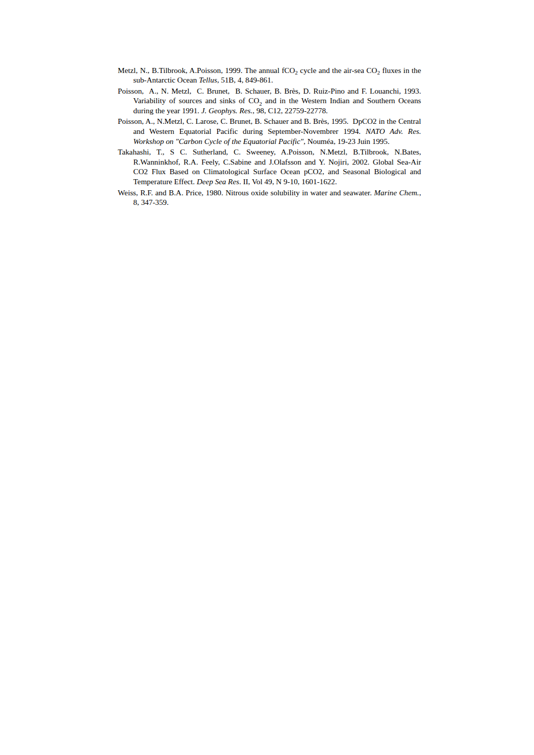Metzl, N., B.Tilbrook, A.Poisson, 1999. The annual fCO2 cycle and the air-sea CO2 fluxes in the sub-Antarctic Ocean Tellus, 51B, 4, 849-861.
Poisson, A., N. Metzl, C. Brunet, B. Schauer, B. Brès, D. Ruiz-Pino and F. Louanchi, 1993. Variability of sources and sinks of CO2 and in the Western Indian and Southern Oceans during the year 1991. J. Geophys. Res., 98, C12, 22759-22778.
Poisson, A., N.Metzl, C. Larose, C. Brunet, B. Schauer and B. Brès, 1995. DpCO2 in the Central and Western Equatorial Pacific during September-Novembrer 1994. NATO Adv. Res. Workshop on "Carbon Cycle of the Equatorial Pacific", Nouméa, 19-23 Juin 1995.
Takahashi, T., S C. Sutherland, C. Sweeney, A.Poisson, N.Metzl, B.Tilbrook, N.Bates, R.Wanninkhof, R.A. Feely, C.Sabine and J.Olafsson and Y. Nojiri, 2002. Global Sea-Air CO2 Flux Based on Climatological Surface Ocean pCO2, and Seasonal Biological and Temperature Effect. Deep Sea Res. II, Vol 49, N 9-10, 1601-1622.
Weiss, R.F. and B.A. Price, 1980. Nitrous oxide solubility in water and seawater. Marine Chem., 8, 347-359.